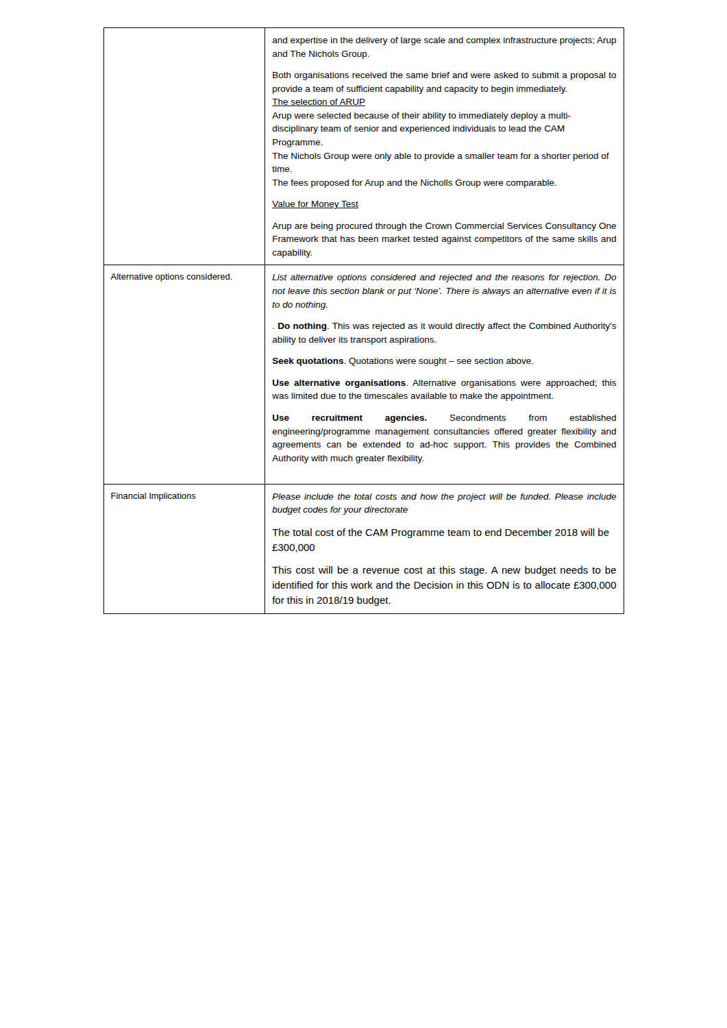| | and expertise in the delivery of large scale and complex infrastructure projects; Arup and The Nichols Group. Both organisations received the same brief and were asked to submit a proposal to provide a team of sufficient capability and capacity to begin immediately. The selection of ARUP Arup were selected because of their ability to immediately deploy a multi-disciplinary team of senior and experienced individuals to lead the CAM Programme. The Nichols Group were only able to provide a smaller team for a shorter period of time. The fees proposed for Arup and the Nicholls Group were comparable. Value for Money Test Arup are being procured through the Crown Commercial Services Consultancy One Framework that has been market tested against competitors of the same skills and capability. |
| Alternative options considered. | List alternative options considered and rejected and the reasons for rejection. Do not leave this section blank or put ‘None’. There is always an alternative even if it is to do nothing. . Do nothing . This was rejected as it would directly affect the Combined Authority's ability to deliver its transport aspirations. Seek quotations . Quotations were sought – see section above. Use alternative organisations . Alternative organisations were approached; this was limited due to the timescales available to make the appointment. Use recruitment agencies. Secondments from established engineering/programme management consultancies offered greater flexibility and agreements can be extended to ad-hoc support. This provides the Combined Authority with much greater flexibility. |
| Financial Implications | Please include the total costs and how the project will be funded. Please include budget codes for your directorate The total cost of the CAM Programme team to end December 2018 will be £300,000 This cost will be a revenue cost at this stage. A new budget needs to be identified for this work and the Decision in this ODN is to allocate £300,000 for this in 2018/19 budget. |